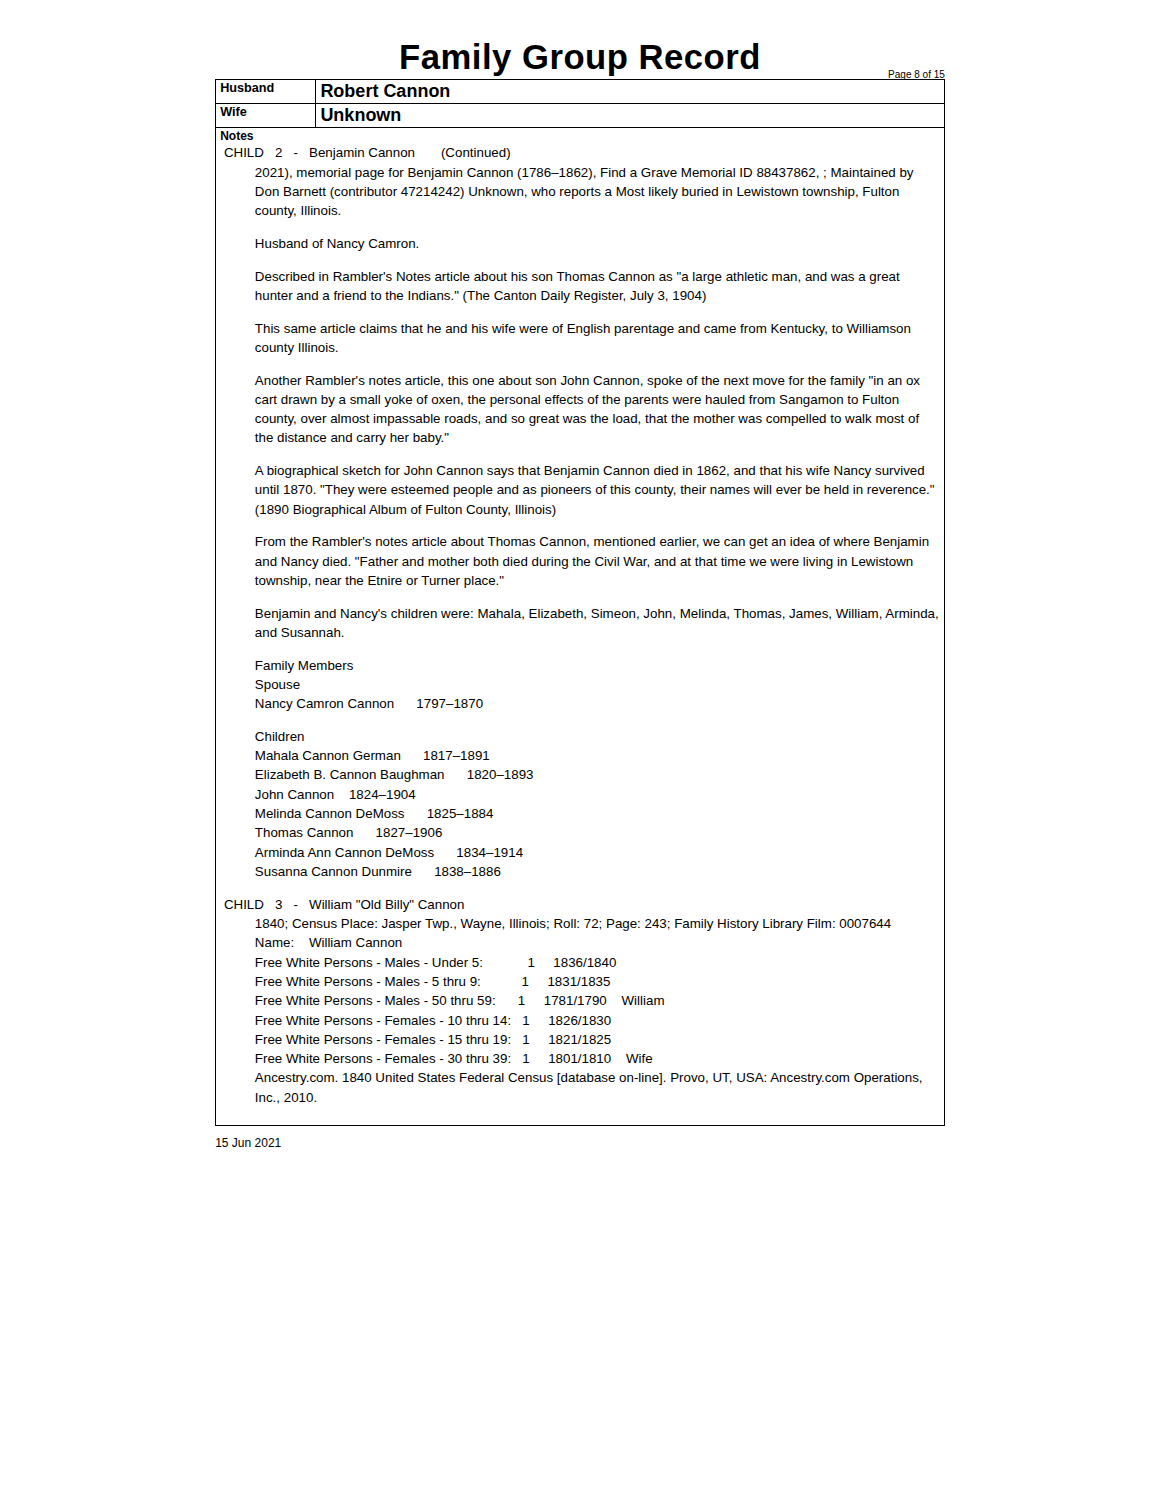Family Group Record
Page 8 of 15
| Husband | Robert Cannon |
| Wife | Unknown |
| Notes |
| CHILD 2 - Benjamin Cannon (Continued) 2021), memorial page for Benjamin Cannon (1786–1862), Find a Grave Memorial ID 88437862, ; Maintained by Don Barnett (contributor 47214242) Unknown, who reports a Most likely buried in Lewistown township, Fulton county, Illinois. Husband of Nancy Camron. Described in Rambler's Notes article about his son Thomas Cannon as "a large athletic man, and was a great hunter and a friend to the Indians." (The Canton Daily Register, July 3, 1904) This same article claims that he and his wife were of English parentage and came from Kentucky, to Williamson county Illinois. Another Rambler's notes article, this one about son John Cannon, spoke of the next move for the family "in an ox cart drawn by a small yoke of oxen, the personal effects of the parents were hauled from Sangamon to Fulton county, over almost impassable roads, and so great was the load, that the mother was compelled to walk most of the distance and carry her baby." A biographical sketch for John Cannon says that Benjamin Cannon died in 1862, and that his wife Nancy survived until 1870. "They were esteemed people and as pioneers of this county, their names will ever be held in reverence." (1890 Biographical Album of Fulton County, Illinois) From the Rambler's notes article about Thomas Cannon, mentioned earlier, we can get an idea of where Benjamin and Nancy died. "Father and mother both died during the Civil War, and at that time we were living in Lewistown township, near the Etnire or Turner place." Benjamin and Nancy's children were: Mahala, Elizabeth, Simeon, John, Melinda, Thomas, James, William, Arminda, and Susannah. Family Members Spouse Nancy Camron Cannon 1797–1870 Children Mahala Cannon German 1817–1891 Elizabeth B. Cannon Baughman 1820–1893 John Cannon 1824–1904 Melinda Cannon DeMoss 1825–1884 Thomas Cannon 1827–1906 Arminda Ann Cannon DeMoss 1834–1914 Susanna Cannon Dunmire 1838–1886 CHILD 3 - William "Old Billy" Cannon 1840; Census Place: Jasper Twp., Wayne, Illinois; Roll: 72; Page: 243; Family History Library Film: 0007644 Name: William Cannon Free White Persons - Males - Under 5: 1 1836/1840 Free White Persons - Males - 5 thru 9: 1 1831/1835 Free White Persons - Males - 50 thru 59: 1 1781/1790 William Free White Persons - Females - 10 thru 14: 1 1826/1830 Free White Persons - Females - 15 thru 19: 1 1821/1825 Free White Persons - Females - 30 thru 39: 1 1801/1810 Wife Ancestry.com. 1840 United States Federal Census [database on-line]. Provo, UT, USA: Ancestry.com Operations, Inc., 2010. |
15 Jun 2021